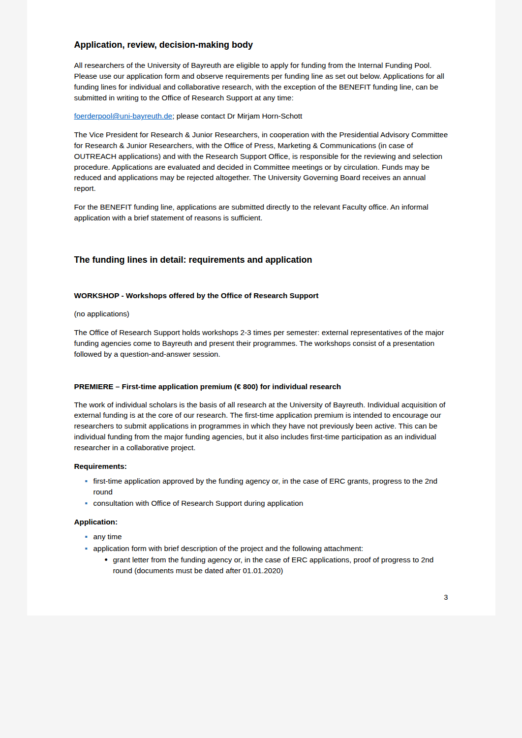Application, review, decision-making body
All researchers of the University of Bayreuth are eligible to apply for funding from the Internal Funding Pool. Please use our application form and observe requirements per funding line as set out below. Applications for all funding lines for individual and collaborative research, with the exception of the BENEFIT funding line, can be submitted in writing to the Office of Research Support at any time:
foerderpool@uni-bayreuth.de; please contact Dr Mirjam Horn-Schott
The Vice President for Research & Junior Researchers, in cooperation with the Presidential Advisory Committee for Research & Junior Researchers, with the Office of Press, Marketing & Communications (in case of OUTREACH applications) and with the Research Support Office, is responsible for the reviewing and selection procedure. Applications are evaluated and decided in Committee meetings or by circulation. Funds may be reduced and applications may be rejected altogether. The University Governing Board receives an annual report.
For the BENEFIT funding line, applications are submitted directly to the relevant Faculty office. An informal application with a brief statement of reasons is sufficient.
The funding lines in detail: requirements and application
WORKSHOP - Workshops offered by the Office of Research Support
(no applications)
The Office of Research Support holds workshops 2-3 times per semester: external representatives of the major funding agencies come to Bayreuth and present their programmes. The workshops consist of a presentation followed by a question-and-answer session.
PREMIERE – First-time application premium (€ 800) for individual research
The work of individual scholars is the basis of all research at the University of Bayreuth. Individual acquisition of external funding is at the core of our research. The first-time application premium is intended to encourage our researchers to submit applications in programmes in which they have not previously been active. This can be individual funding from the major funding agencies, but it also includes first-time participation as an individual researcher in a collaborative project.
Requirements:
first-time application approved by the funding agency or, in the case of ERC grants, progress to the 2nd round
consultation with Office of Research Support during application
Application:
any time
application form with brief description of the project and the following attachment:
grant letter from the funding agency or, in the case of ERC applications, proof of progress to 2nd round (documents must be dated after 01.01.2020)
3